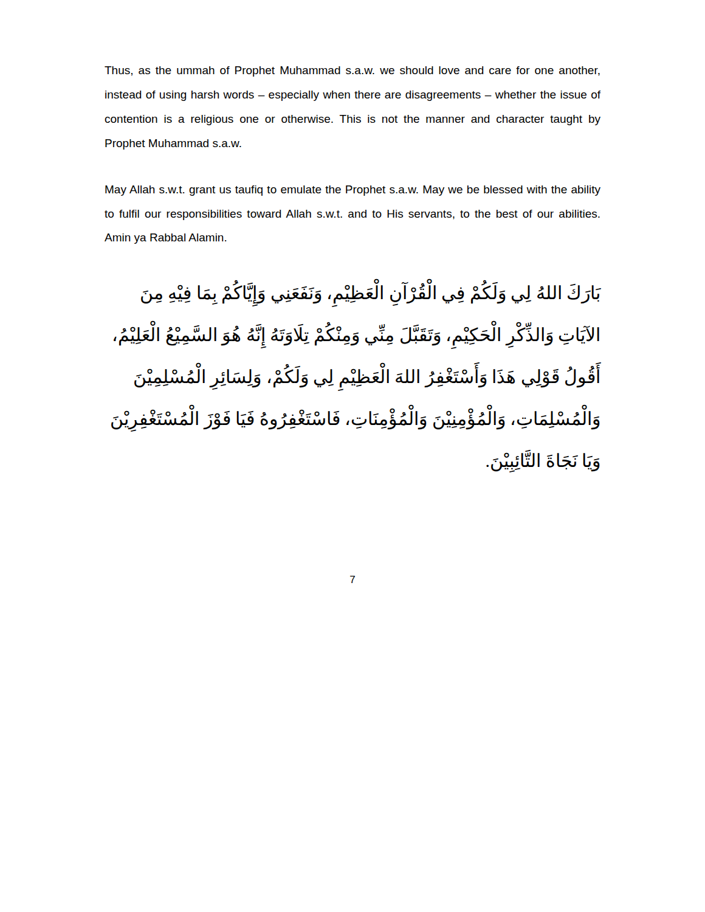Thus, as the ummah of Prophet Muhammad s.a.w. we should love and care for one another, instead of using harsh words – especially when there are disagreements – whether the issue of contention is a religious one or otherwise. This is not the manner and character taught by Prophet Muhammad s.a.w.
May Allah s.w.t. grant us taufiq to emulate the Prophet s.a.w. May we be blessed with the ability to fulfil our responsibilities toward Allah s.w.t. and to His servants, to the best of our abilities. Amin ya Rabbal Alamin.
بَارَكَ اللهُ لِي وَلَكُمْ فِي الْقُرْآنِ الْعَظِيْمِ، وَنَفَعَنِي وَإِيَّاكُمْ بِمَا فِيْهِ مِنَ الآيَاتِ وَالذِّكْرِ الْحَكِيْمِ، وَتَقَبَّلَ مِنِّي وَمِنْكُمْ تِلَاوَتَهُ إِنَّهُ هُوَ السَّمِيْعُ الْعَلِيْمُ، أَقُولُ قَوْلِي هَذَا وَأَسْتَغْفِرُ اللهَ الْعَظِيْمِ لِي وَلَكُمْ، وَلِسَائِرِ الْمُسْلِمِيْنَ وَالْمُسْلِمَاتِ، وَالْمُؤْمِنِيْنَ وَالْمُؤْمِنَاتِ، فَاسْتَغْفِرُوهُ فَيَا فَوْزَ الْمُسْتَغْفِرِيْنَ وَيَا نَجَاةَ التَّائِبِيْنَ.
7